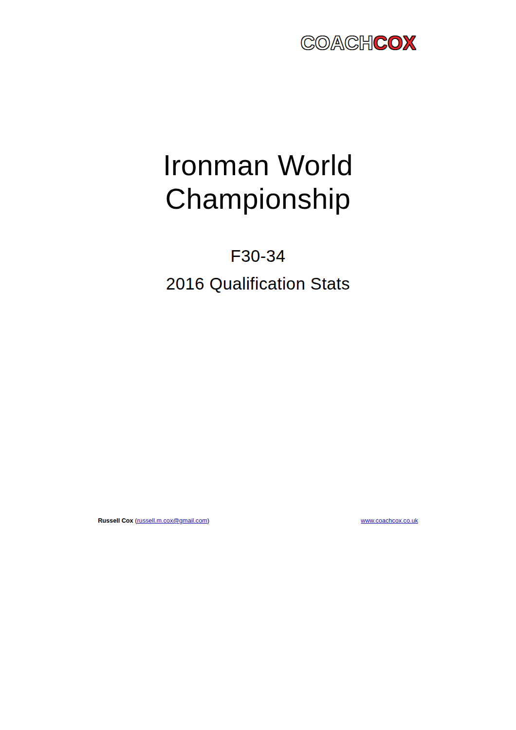COACH COX
Ironman World
Championship
F30-34
2016 Qualification Stats
Russell Cox (russell.m.cox@gmail.com)
www.coachcox.co.uk